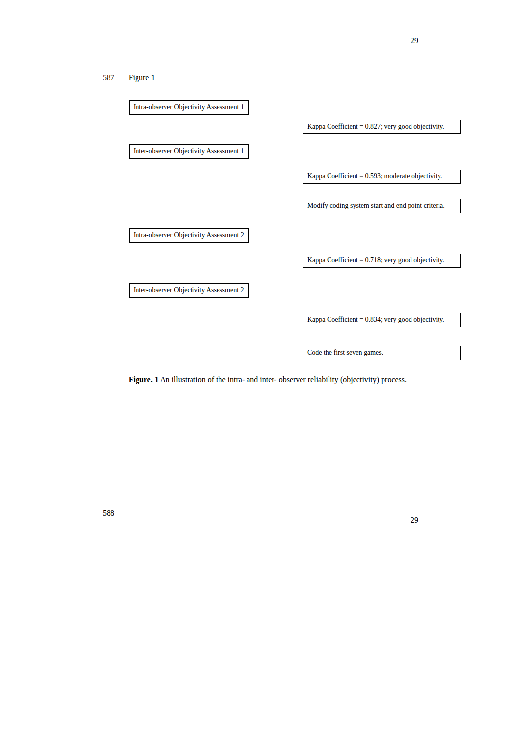29
587 Figure 1
Intra-observer Objectivity Assessment 1
Kappa Coefficient = 0.827; very good objectivity.
Inter-observer Objectivity Assessment 1
Kappa Coefficient = 0.593; moderate objectivity.
Modify coding system start and end point criteria.
Intra-observer Objectivity Assessment 2
Kappa Coefficient = 0.718; very good objectivity.
Inter-observer Objectivity Assessment 2
Kappa Coefficient = 0.834; very good objectivity.
Code the first seven games.
Figure. 1 An illustration of the intra- and inter- observer reliability (objectivity) process.
588
29